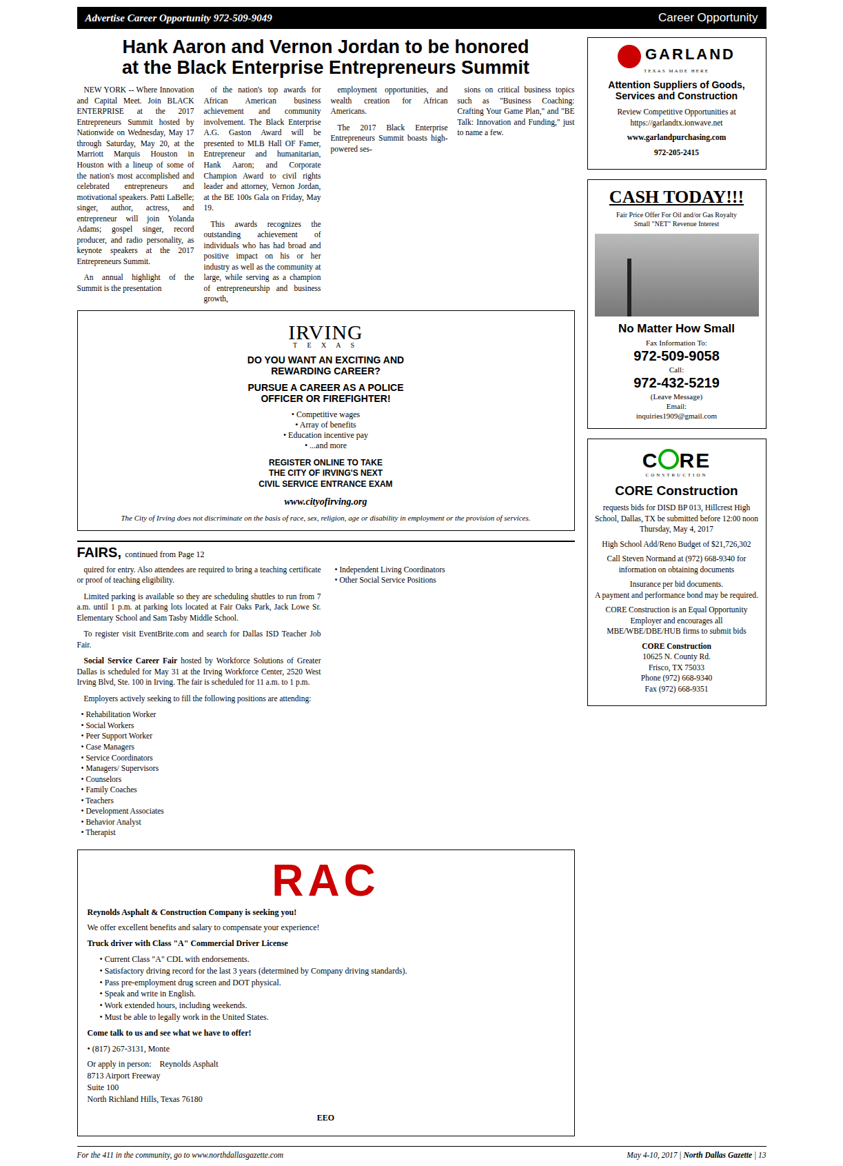Advertise Career Opportunity 972-509-9049
Career Opportunity
Hank Aaron and Vernon Jordan to be honored
at the Black Enterprise Entrepreneurs Summit
NEW YORK -- Where Innovation and Capital Meet. Join BLACK ENTERPRISE at the 2017 Entrepreneurs Summit hosted by Nationwide on Wednesday, May 17 through Saturday, May 20, at the Marriott Marquis Houston in Houston with a lineup of some of the nation's most accomplished and celebrated entrepreneurs and motivational speakers. Patti LaBelle; singer, author, actress, and entrepreneur will join Yolanda Adams; gospel singer, record producer, and radio personality, as keynote speakers at the 2017 Entrepreneurs Summit.
An annual highlight of the Summit is the presentation
of the nation's top awards for African American business achievement and community involvement. The Black Enterprise A.G. Gaston Award will be presented to MLB Hall OF Famer, Entrepreneur and humanitarian, Hank Aaron; and Corporate Champion Award to civil rights leader and attorney, Vernon Jordan, at the BE 100s Gala on Friday, May 19.
This awards recognizes the outstanding achievement of individuals who has had broad and positive impact on his or her industry as well as the community at large, while serving as a champion of entrepreneurship and business growth,
employment opportunities, and wealth creation for African Americans.
The 2017 Black Enterprise Entrepreneurs Summit boasts high-powered ses-
sions on critical business topics such as "Business Coaching: Crafting Your Game Plan," and "BE Talk: Innovation and Funding," just to name a few.
IRVINGT E X A S
DO YOU WANT AN EXCITING AND
REWARDING CAREER?
PURSUE A CAREER AS A POLICE
OFFICER OR FIREFIGHTER!
Competitive wages
Array of benefits
Education incentive pay
...and more
REGISTER ONLINE TO TAKE
THE CITY OF IRVING'S NEXT
CIVIL SERVICE ENTRANCE EXAM
www.cityofirving.org
The City of Irving does not discriminate on the basis of race, sex, religion, age or disability in employment or the provision of services.
FAIRS, continued from Page 12
quired for entry. Also attendees are required to bring a teaching certificate or proof of teaching eligibility.
Limited parking is available so they are scheduling shuttles to run from 7 a.m. until 1 p.m. at parking lots located at Fair Oaks Park, Jack Lowe Sr. Elementary School and Sam Tasby Middle School.
To register visit EventBrite.com and search for Dallas ISD Teacher Job Fair.
Social Service Career Fair hosted by Workforce Solutions of Greater Dallas is scheduled for May 31 at the Irving Workforce Center, 2520 West Irving Blvd, Ste. 100 in Irving. The fair is scheduled for 11 a.m. to 1 p.m.
Employers actively seeking to fill the following positions are attending:
Rehabilitation Worker
Social Workers
Peer Support Worker
Case Managers
Service Coordinators
Managers/ Supervisors
Counselors
Family Coaches
Teachers
Development Associates
Behavior Analyst
Therapist
Independent Living Coordinators
Other Social Service Positions
RAC
Reynolds Asphalt & Construction Company is seeking you!
We offer excellent benefits and salary to compensate your experience!
Truck driver with Class "A" Commercial Driver License
Current Class "A" CDL with endorsements.
Satisfactory driving record for the last 3 years (determined by Company driving standards).
Pass pre-employment drug screen and DOT physical.
Speak and write in English.
Work extended hours, including weekends.
Must be able to legally work in the United States.
Come talk to us and see what we have to offer!
• (817) 267-3131, Monte
Or apply in person: Reynolds Asphalt
8713 Airport Freeway
Suite 100
North Richland Hills, Texas 76180
EEO
GARLAND
TEXAS MADE HERE
Attention Suppliers of Goods,
Services and Construction
Review Competitive Opportunities at
https://garlandtx.ionwave.net
www.garlandpurchasing.com
972-205-2415
CASH TODAY!!!
Fair Price Offer For Oil and/or Gas Royalty
Small "NET" Revenue Interest
No Matter How Small
Fax Information To:
972-509-9058
Call:
972-432-5219
(Leave Message)
Email:
inquiries1909@gmail.com
C RE
CONSTRUCTION
CORE Construction
requests bids for DISD BP 013, Hillcrest High School, Dallas, TX be submitted before 12:00 noon Thursday, May 4, 2017
High School Add/Reno Budget of $21,726,302
Call Steven Normand at (972) 668-9340 for information on obtaining documents
Insurance per bid documents.
A payment and performance bond may be required.
CORE Construction is an Equal Opportunity Employer and encourages all MBE/WBE/DBE/HUB firms to submit bids
CORE Construction
10625 N. County Rd.
Frisco, TX 75033
Phone (972) 668-9340
Fax (972) 668-9351
For the 411 in the community, go to www.northdallasgazette.com
May 4-10, 2017 | North Dallas Gazette | 13